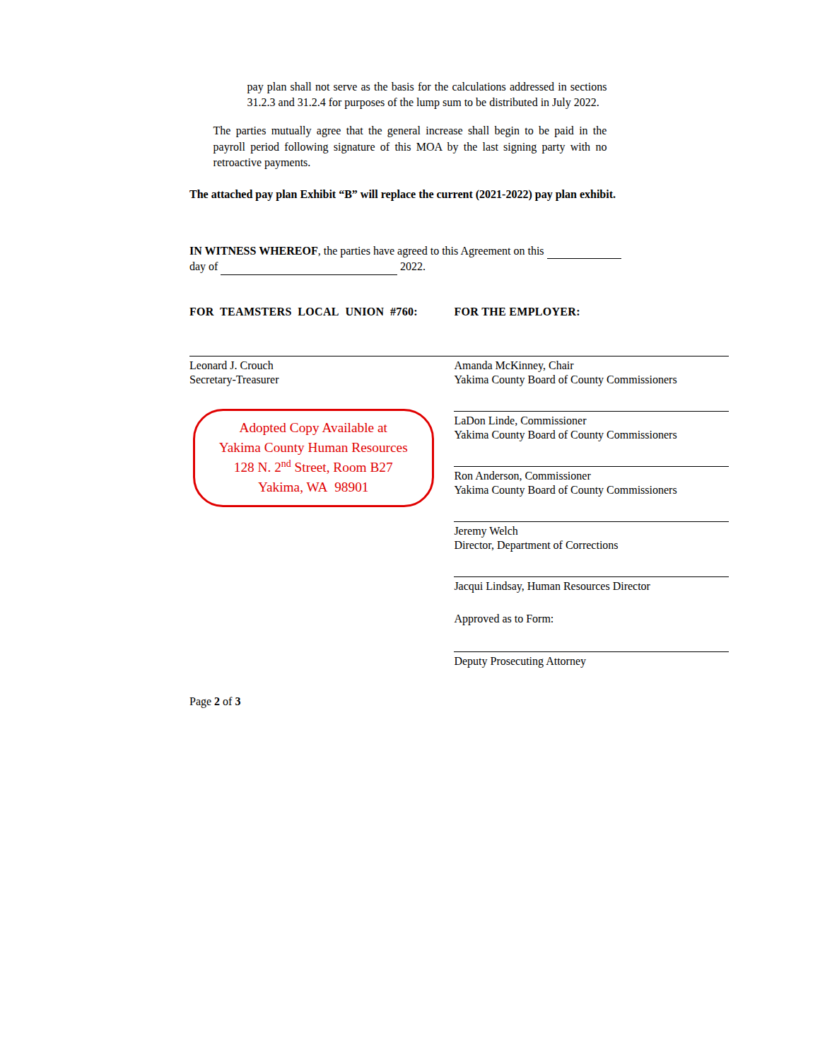pay plan shall not serve as the basis for the calculations addressed in sections 31.2.3 and 31.2.4 for purposes of the lump sum to be distributed in July 2022.
The parties mutually agree that the general increase shall begin to be paid in the payroll period following signature of this MOA by the last signing party with no retroactive payments.
The attached pay plan Exhibit “B” will replace the current (2021-2022) pay plan exhibit.
IN WITNESS WHEREOF, the parties have agreed to this Agreement on this day of 2022.
| FOR TEAMSTERS LOCAL UNION #760: Leonard J. Crouch Secretary-Treasurer Adopted Copy Available at Yakima County Human Resources 128 N. 2 nd Street, Room B27 Yakima, WA 98901 | FOR THE EMPLOYER: Amanda McKinney, Chair Yakima County Board of County Commissioners LaDon Linde, Commissioner Yakima County Board of County Commissioners Ron Anderson, Commissioner Yakima County Board of County Commissioners Jeremy Welch Director, Department of Corrections Jacqui Lindsay, Human Resources Director Approved as to Form: Deputy Prosecuting Attorney |
Page 2 of 3